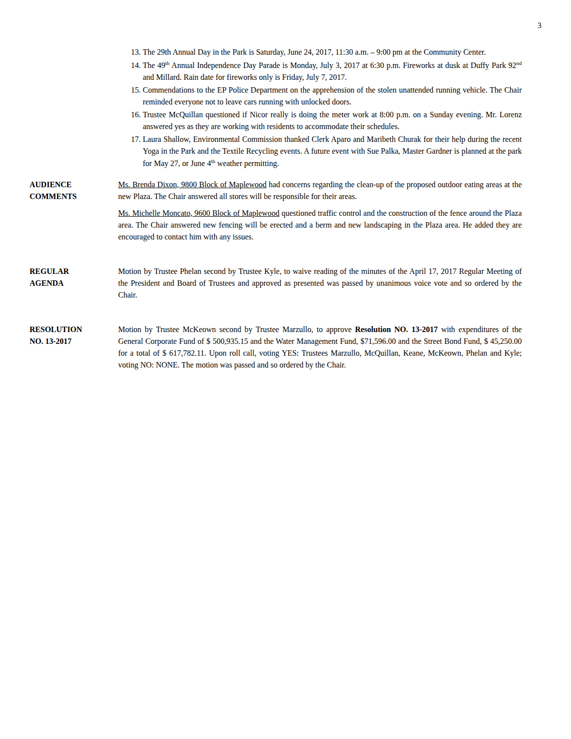3
The 29th Annual Day in the Park is Saturday, June 24, 2017, 11:30 a.m. – 9:00 pm at the Community Center.
The 49th Annual Independence Day Parade is Monday, July 3, 2017 at 6:30 p.m. Fireworks at dusk at Duffy Park 92nd and Millard. Rain date for fireworks only is Friday, July 7, 2017.
Commendations to the EP Police Department on the apprehension of the stolen unattended running vehicle. The Chair reminded everyone not to leave cars running with unlocked doors.
Trustee McQuillan questioned if Nicor really is doing the meter work at 8:00 p.m. on a Sunday evening. Mr. Lorenz answered yes as they are working with residents to accommodate their schedules.
Laura Shallow, Environmental Commission thanked Clerk Aparo and Maribeth Churak for their help during the recent Yoga in the Park and the Textile Recycling events. A future event with Sue Palka, Master Gardner is planned at the park for May 27, or June 4th weather permitting.
Audience
Comments
Ms. Brenda Dixon, 9800 Block of Maplewood had concerns regarding the clean-up of the proposed outdoor eating areas at the new Plaza. The Chair answered all stores will be responsible for their areas.
Ms. Michelle Moncato, 9600 Block of Maplewood questioned traffic control and the construction of the fence around the Plaza area. The Chair answered new fencing will be erected and a berm and new landscaping in the Plaza area. He added they are encouraged to contact him with any issues.
Regular
Agenda
Motion by Trustee Phelan second by Trustee Kyle, to waive reading of the minutes of the April 17, 2017 Regular Meeting of the President and Board of Trustees and approved as presented was passed by unanimous voice vote and so ordered by the Chair.
Resolution
No. 13-2017
Motion by Trustee McKeown second by Trustee Marzullo, to approve Resolution NO. 13-2017 with expenditures of the General Corporate Fund of $ 500,935.15 and the Water Management Fund, $71,596.00 and the Street Bond Fund, $ 45,250.00 for a total of $ 617,782.11. Upon roll call, voting YES: Trustees Marzullo, McQuillan, Keane, McKeown, Phelan and Kyle; voting NO: NONE. The motion was passed and so ordered by the Chair.